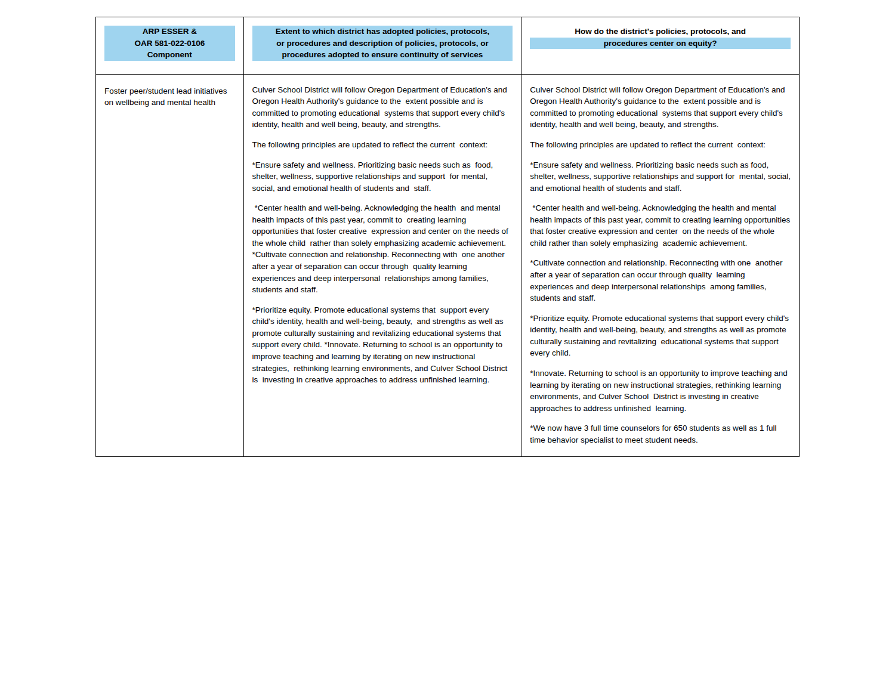| ARP ESSER & OAR 581-022-0106 Component | Extent to which district has adopted policies, protocols, or procedures and description of policies, protocols, or procedures adopted to ensure continuity of services | How do the district's policies, protocols, and procedures center on equity? |
| --- | --- | --- |
| Foster peer/student lead initiatives on wellbeing and mental health | Culver School District will follow Oregon Department of Education's and Oregon Health Authority's guidance to the extent possible and is committed to promoting educational systems that support every child's identity, health and well being, beauty, and strengths. The following principles are updated to reflect the current context: *Ensure safety and wellness. Prioritizing basic needs such as food, shelter, wellness, supportive relationships and support for mental, social, and emotional health of students and staff. *Center health and well-being. Acknowledging the health and mental health impacts of this past year, commit to creating learning opportunities that foster creative expression and center on the needs of the whole child rather than solely emphasizing academic achievement. *Cultivate connection and relationship. Reconnecting with one another after a year of separation can occur through quality learning experiences and deep interpersonal relationships among families, students and staff. *Prioritize equity. Promote educational systems that support every child's identity, health and well-being, beauty, and strengths as well as promote culturally sustaining and revitalizing educational systems that support every child. *Innovate. Returning to school is an opportunity to improve teaching and learning by iterating on new instructional strategies, rethinking learning environments, and Culver School District is investing in creative approaches to address unfinished learning. | Culver School District will follow Oregon Department of Education's and Oregon Health Authority's guidance to the extent possible and is committed to promoting educational systems that support every child's identity, health and well being, beauty, and strengths. The following principles are updated to reflect the current context: *Ensure safety and wellness. Prioritizing basic needs such as food, shelter, wellness, supportive relationships and support for mental, social, and emotional health of students and staff. *Center health and well-being. Acknowledging the health and mental health impacts of this past year, commit to creating learning opportunities that foster creative expression and center on the needs of the whole child rather than solely emphasizing academic achievement. *Cultivate connection and relationship. Reconnecting with one another after a year of separation can occur through quality learning experiences and deep interpersonal relationships among families, students and staff. *Prioritize equity. Promote educational systems that support every child's identity, health and well-being, beauty, and strengths as well as promote culturally sustaining and revitalizing educational systems that support every child. *Innovate. Returning to school is an opportunity to improve teaching and learning by iterating on new instructional strategies, rethinking learning environments, and Culver School District is investing in creative approaches to address unfinished learning. *We now have 3 full time counselors for 650 students as well as 1 full time behavior specialist to meet student needs. |